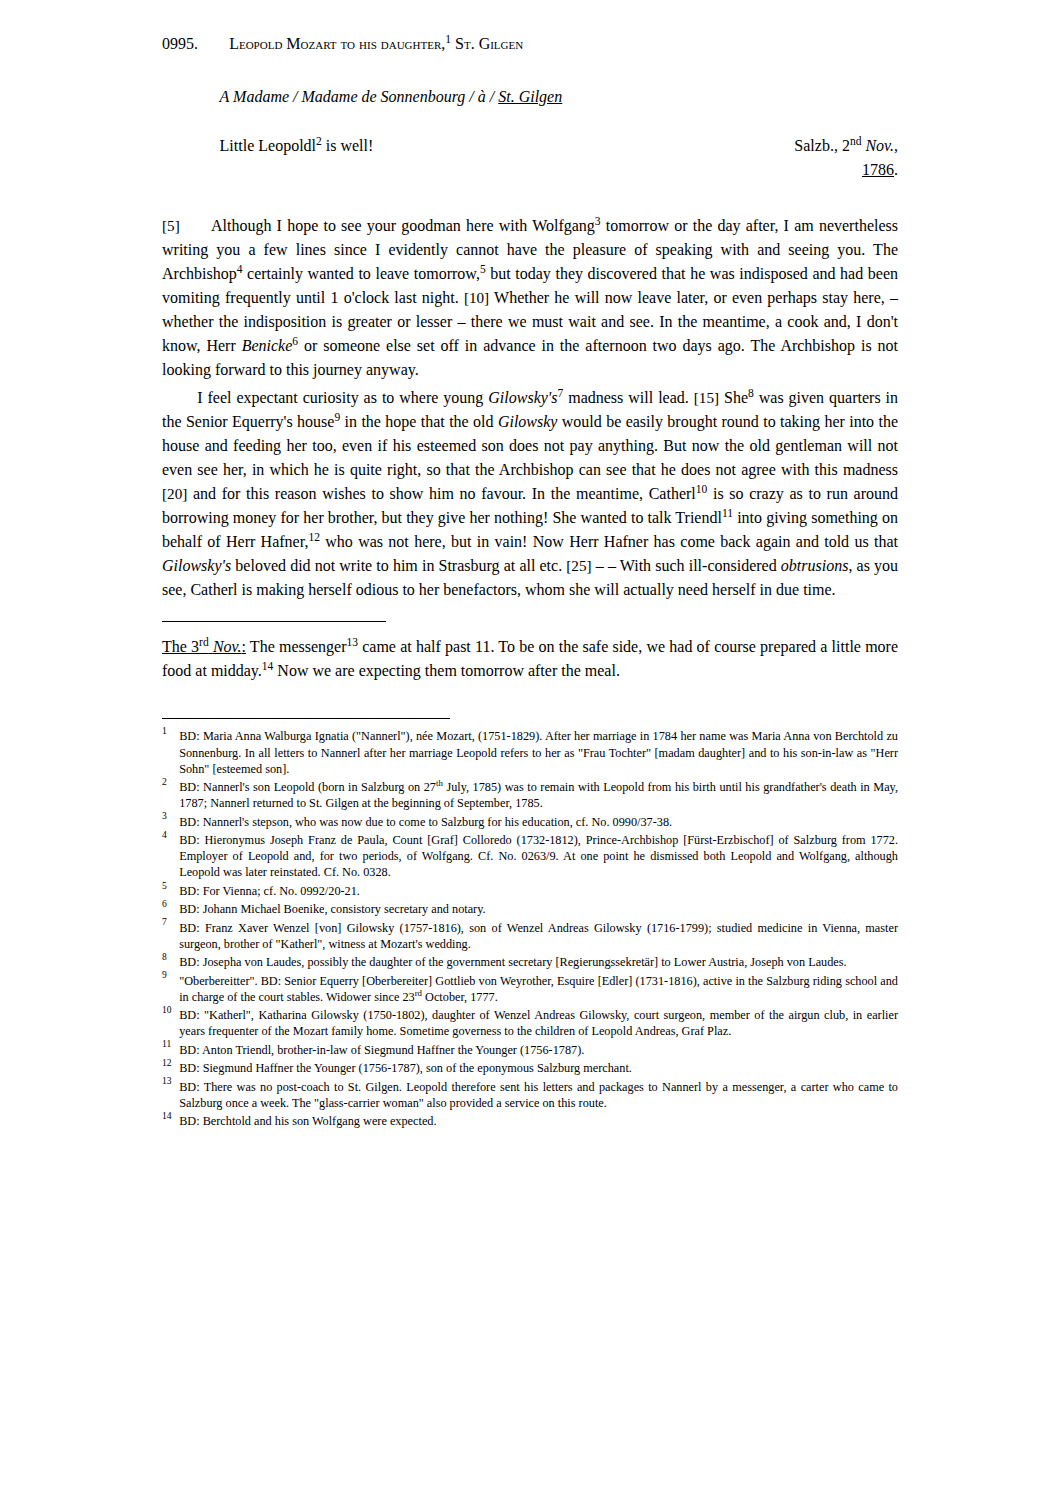0995. Leopold Mozart to his daughter,1 St. Gilgen
A Madame / Madame de Sonnenbourg / à / St. Gilgen
Salzb., 2nd Nov.,
1786. Little Leopoldl2 is well!
[5] Although I hope to see your goodman here with Wolfgang3 tomorrow or the day after, I am nevertheless writing you a few lines since I evidently cannot have the pleasure of speaking with and seeing you. The Archbishop4 certainly wanted to leave tomorrow,5 but today they discovered that he was indisposed and had been vomiting frequently until 1 o'clock last night. [10] Whether he will now leave later, or even perhaps stay here, – whether the indisposition is greater or lesser – there we must wait and see. In the meantime, a cook and, I don't know, Herr Benicke6 or someone else set off in advance in the afternoon two days ago. The Archbishop is not looking forward to this journey anyway.
I feel expectant curiosity as to where young Gilowsky's7 madness will lead. [15] She8 was given quarters in the Senior Equerry's house9 in the hope that the old Gilowsky would be easily brought round to taking her into the house and feeding her too, even if his esteemed son does not pay anything. But now the old gentleman will not even see her, in which he is quite right, so that the Archbishop can see that he does not agree with this madness [20] and for this reason wishes to show him no favour. In the meantime, Catherl10 is so crazy as to run around borrowing money for her brother, but they give her nothing! She wanted to talk Triendl11 into giving something on behalf of Herr Hafner,12 who was not here, but in vain! Now Herr Hafner has come back again and told us that Gilowsky's beloved did not write to him in Strasburg at all etc. [25] – – With such ill-considered obtrusions, as you see, Catherl is making herself odious to her benefactors, whom she will actually need herself in due time.
The 3rd Nov.: The messenger13 came at half past 11. To be on the safe side, we had of course prepared a little more food at midday.14 Now we are expecting them tomorrow after the meal.
BD: Maria Anna Walburga Ignatia ("Nannerl"), née Mozart, (1751-1829). After her marriage in 1784 her name was Maria Anna von Berchtold zu Sonnenburg. In all letters to Nannerl after her marriage Leopold refers to her as "Frau Tochter" [madam daughter] and to his son-in-law as "Herr Sohn" [esteemed son].
BD: Nannerl's son Leopold (born in Salzburg on 27th July, 1785) was to remain with Leopold from his birth until his grandfather's death in May, 1787; Nannerl returned to St. Gilgen at the beginning of September, 1785.
BD: Nannerl's stepson, who was now due to come to Salzburg for his education, cf. No. 0990/37-38.
BD: Hieronymus Joseph Franz de Paula, Count [Graf] Colloredo (1732-1812), Prince-Archbishop [Fürst-Erzbischof] of Salzburg from 1772. Employer of Leopold and, for two periods, of Wolfgang. Cf. No. 0263/9. At one point he dismissed both Leopold and Wolfgang, although Leopold was later reinstated. Cf. No. 0328.
BD: For Vienna; cf. No. 0992/20-21.
BD: Johann Michael Boenike, consistory secretary and notary.
BD: Franz Xaver Wenzel [von] Gilowsky (1757-1816), son of Wenzel Andreas Gilowsky (1716-1799); studied medicine in Vienna, master surgeon, brother of "Katherl", witness at Mozart's wedding.
BD: Josepha von Laudes, possibly the daughter of the government secretary [Regierungssekretär] to Lower Austria, Joseph von Laudes.
"Oberbereitter". BD: Senior Equerry [Oberbereiter] Gottlieb von Weyrother, Esquire [Edler] (1731-1816), active in the Salzburg riding school and in charge of the court stables. Widower since 23rd October, 1777.
BD: "Katherl", Katharina Gilowsky (1750-1802), daughter of Wenzel Andreas Gilowsky, court surgeon, member of the airgun club, in earlier years frequenter of the Mozart family home. Sometime governess to the children of Leopold Andreas, Graf Plaz.
BD: Anton Triendl, brother-in-law of Siegmund Haffner the Younger (1756-1787).
BD: Siegmund Haffner the Younger (1756-1787), son of the eponymous Salzburg merchant.
BD: There was no post-coach to St. Gilgen. Leopold therefore sent his letters and packages to Nannerl by a messenger, a carter who came to Salzburg once a week. The "glass-carrier woman" also provided a service on this route.
BD: Berchtold and his son Wolfgang were expected.